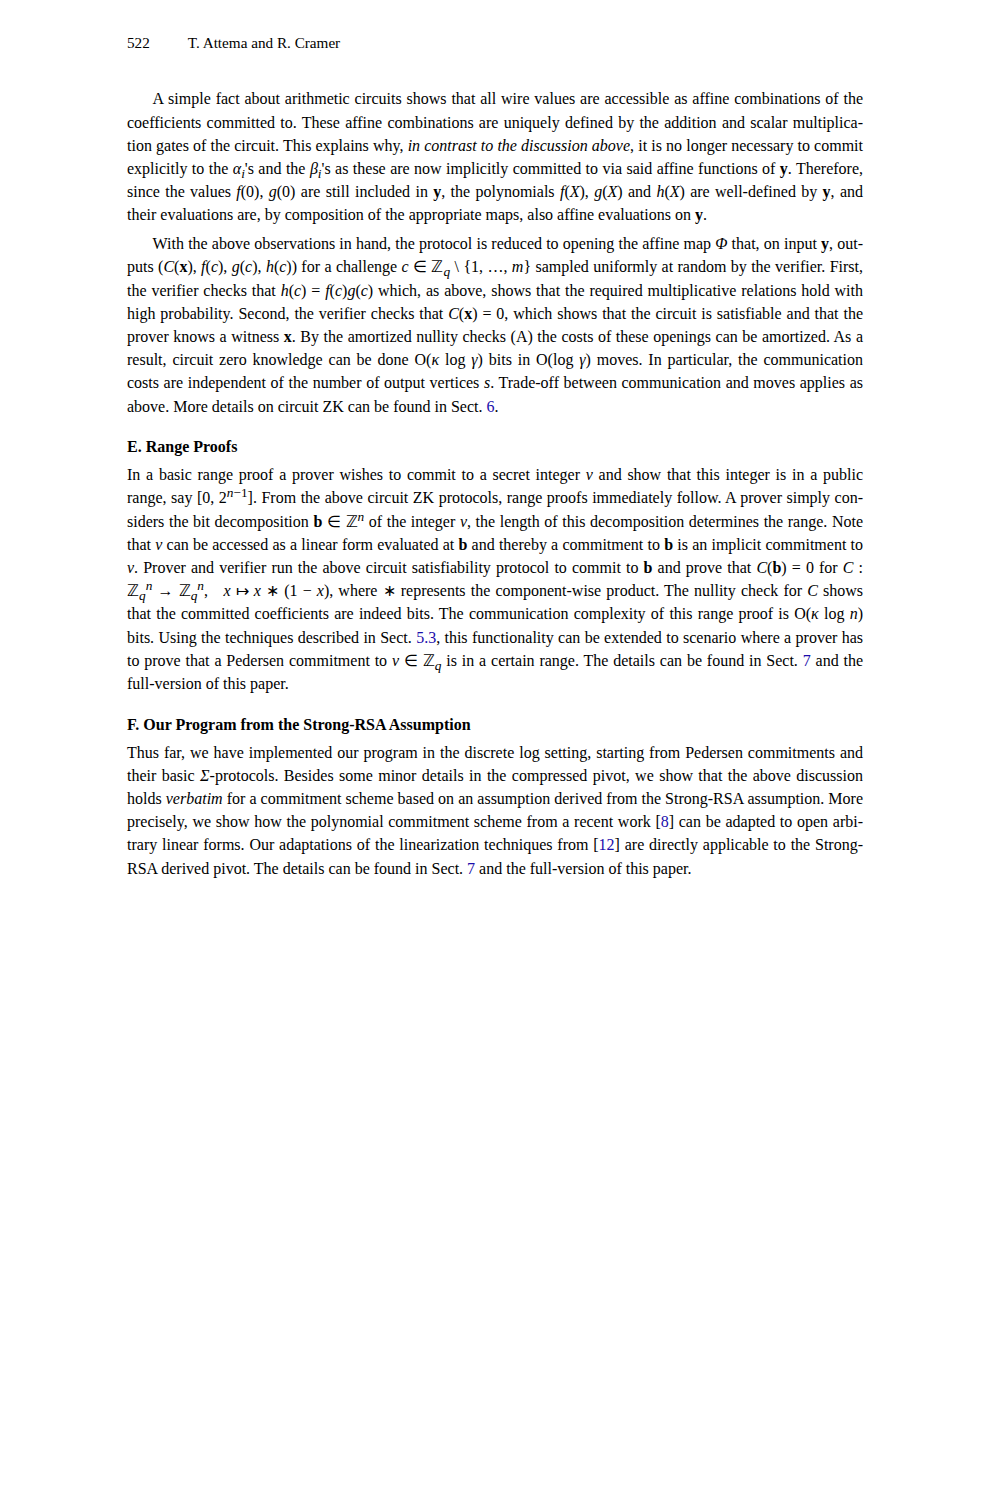522 T. Attema and R. Cramer
A simple fact about arithmetic circuits shows that all wire values are accessible as affine combinations of the coefficients committed to. These affine combinations are uniquely defined by the addition and scalar multiplication gates of the circuit. This explains why, in contrast to the discussion above, it is no longer necessary to commit explicitly to the αi's and the βi's as these are now implicitly committed to via said affine functions of y. Therefore, since the values f(0), g(0) are still included in y, the polynomials f(X), g(X) and h(X) are well-defined by y, and their evaluations are, by composition of the appropriate maps, also affine evaluations on y.
With the above observations in hand, the protocol is reduced to opening the affine map Φ that, on input y, outputs (C(x), f(c), g(c), h(c)) for a challenge c ∈ ℤq \ {1, …, m} sampled uniformly at random by the verifier. First, the verifier checks that h(c) = f(c)g(c) which, as above, shows that the required multiplicative relations hold with high probability. Second, the verifier checks that C(x) = 0, which shows that the circuit is satisfiable and that the prover knows a witness x. By the amortized nullity checks (A) the costs of these openings can be amortized. As a result, circuit zero knowledge can be done O(κ log γ) bits in O(log γ) moves. In particular, the communication costs are independent of the number of output vertices s. Trade-off between communication and moves applies as above. More details on circuit ZK can be found in Sect. 6.
E. Range Proofs
In a basic range proof a prover wishes to commit to a secret integer v and show that this integer is in a public range, say [0, 2n−1]. From the above circuit ZK protocols, range proofs immediately follow. A prover simply considers the bit decomposition b ∈ ℤn of the integer v, the length of this decomposition determines the range. Note that v can be accessed as a linear form evaluated at b and thereby a commitment to b is an implicit commitment to v. Prover and verifier run the above circuit satisfiability protocol to commit to b and prove that C(b) = 0 for C : ℤqn → ℤqn, x ↦ x ∗ (1 − x), where ∗ represents the component-wise product. The nullity check for C shows that the committed coefficients are indeed bits. The communication complexity of this range proof is O(κ log n) bits. Using the techniques described in Sect. 5.3, this functionality can be extended to scenario where a prover has to prove that a Pedersen commitment to v ∈ ℤq is in a certain range. The details can be found in Sect. 7 and the full-version of this paper.
F. Our Program from the Strong-RSA Assumption
Thus far, we have implemented our program in the discrete log setting, starting from Pedersen commitments and their basic Σ-protocols. Besides some minor details in the compressed pivot, we show that the above discussion holds verbatim for a commitment scheme based on an assumption derived from the Strong-RSA assumption. More precisely, we show how the polynomial commitment scheme from a recent work [8] can be adapted to open arbitrary linear forms. Our adaptations of the linearization techniques from [12] are directly applicable to the Strong-RSA derived pivot. The details can be found in Sect. 7 and the full-version of this paper.